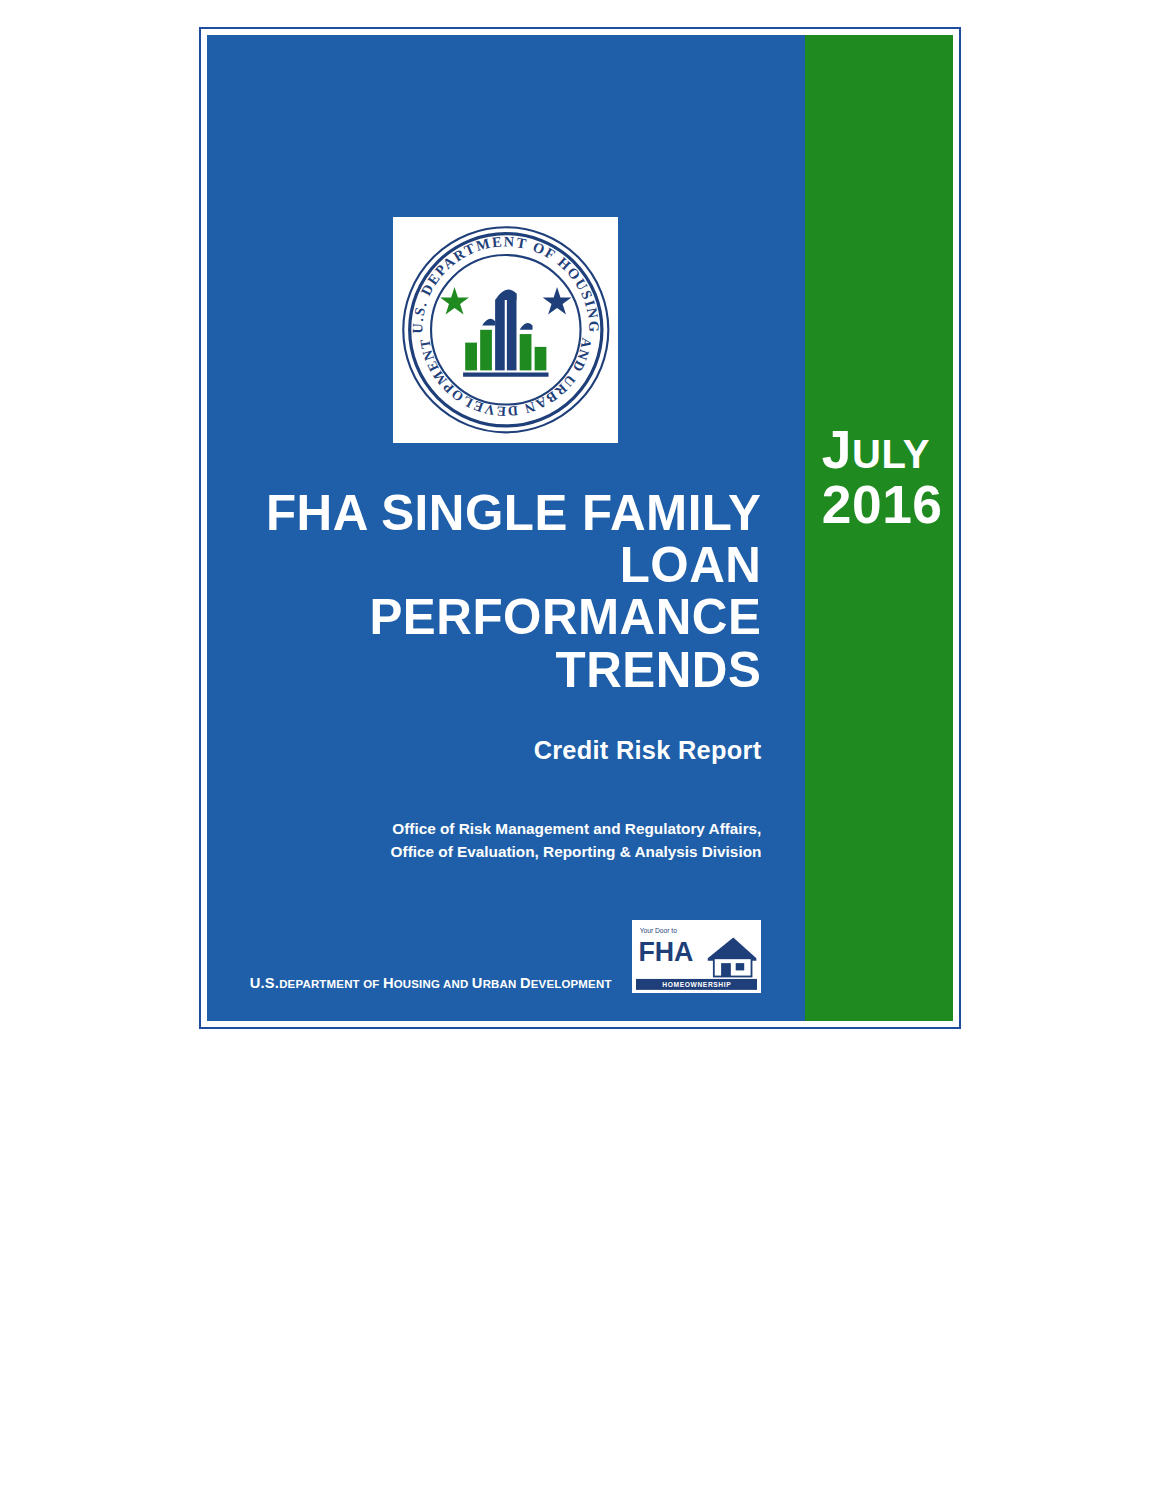U.S. DEPARTMENT OF HOUSING AND URBAN DEVELOPMENT
FHA SINGLE FAMILY
LOAN PERFORMANCE
TRENDS
Credit Risk Report
Office of Risk Management and Regulatory Affairs,
Office of Evaluation, Reporting & Analysis Division
U.S.DEPARTMENT OF HOUSING AND URBAN DEVELOPMENT
Your Door to FHA HOMEOWNERSHIP
JULY
2016